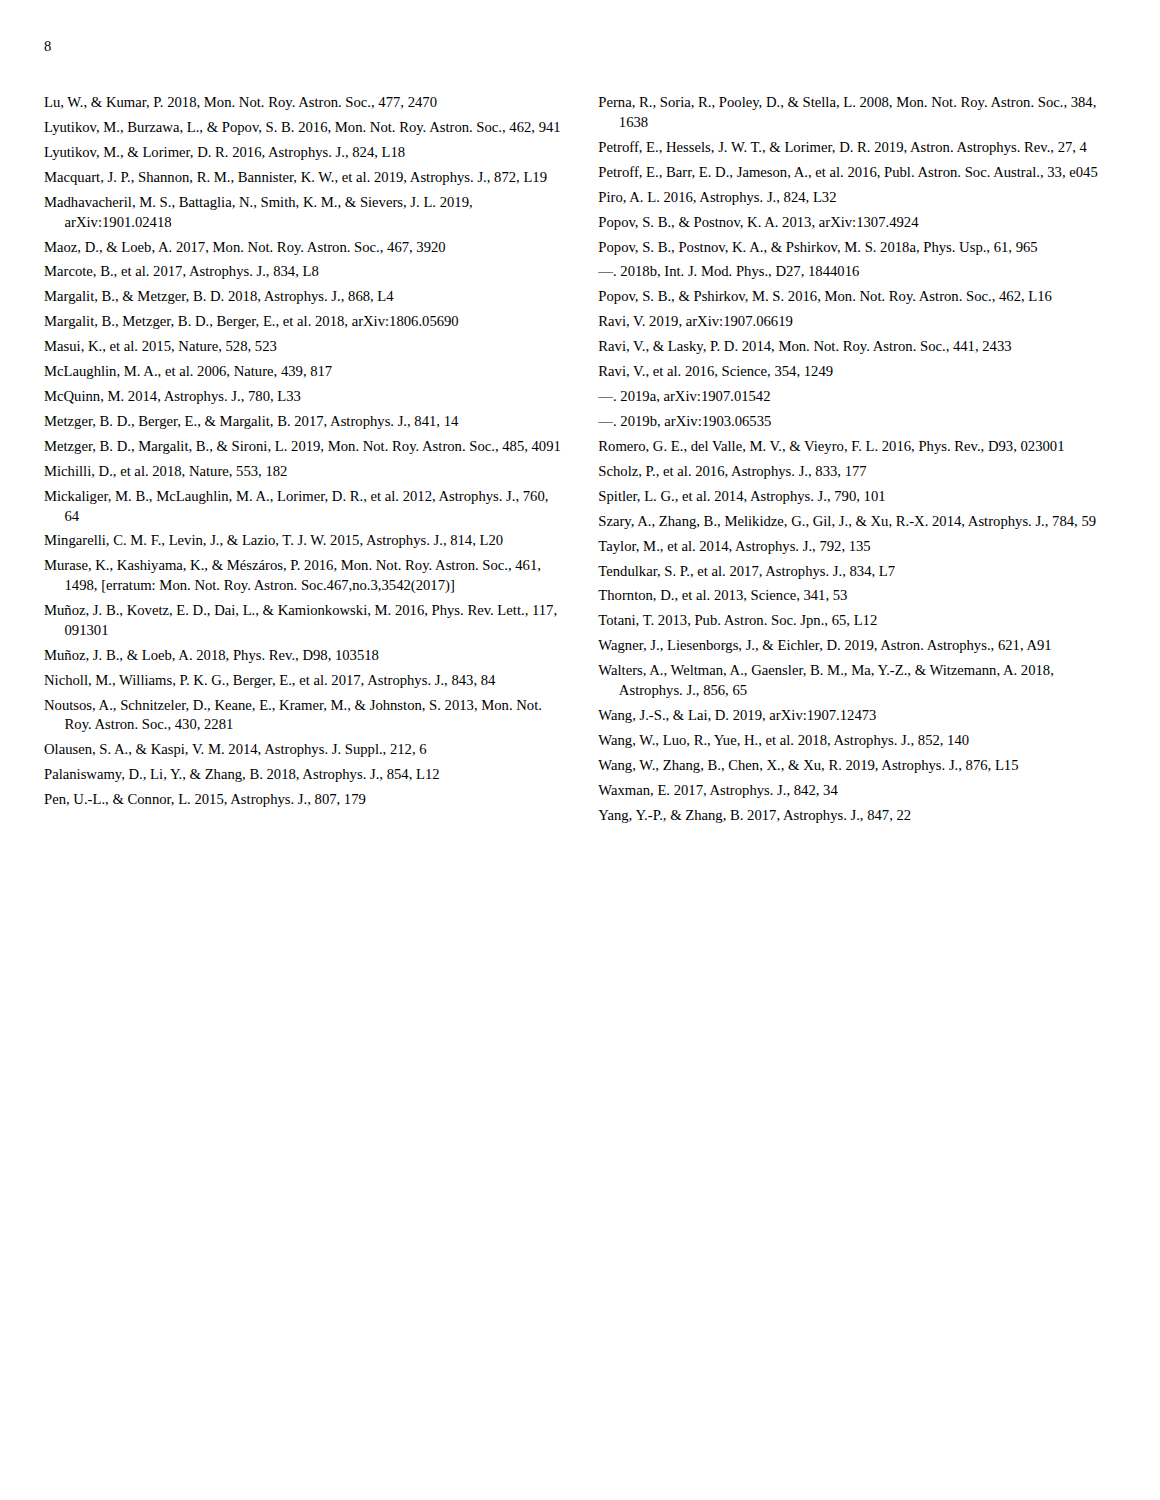8
Lu, W., & Kumar, P. 2018, Mon. Not. Roy. Astron. Soc., 477, 2470
Lyutikov, M., Burzawa, L., & Popov, S. B. 2016, Mon. Not. Roy. Astron. Soc., 462, 941
Lyutikov, M., & Lorimer, D. R. 2016, Astrophys. J., 824, L18
Macquart, J. P., Shannon, R. M., Bannister, K. W., et al. 2019, Astrophys. J., 872, L19
Madhavacheril, M. S., Battaglia, N., Smith, K. M., & Sievers, J. L. 2019, arXiv:1901.02418
Maoz, D., & Loeb, A. 2017, Mon. Not. Roy. Astron. Soc., 467, 3920
Marcote, B., et al. 2017, Astrophys. J., 834, L8
Margalit, B., & Metzger, B. D. 2018, Astrophys. J., 868, L4
Margalit, B., Metzger, B. D., Berger, E., et al. 2018, arXiv:1806.05690
Masui, K., et al. 2015, Nature, 528, 523
McLaughlin, M. A., et al. 2006, Nature, 439, 817
McQuinn, M. 2014, Astrophys. J., 780, L33
Metzger, B. D., Berger, E., & Margalit, B. 2017, Astrophys. J., 841, 14
Metzger, B. D., Margalit, B., & Sironi, L. 2019, Mon. Not. Roy. Astron. Soc., 485, 4091
Michilli, D., et al. 2018, Nature, 553, 182
Mickaliger, M. B., McLaughlin, M. A., Lorimer, D. R., et al. 2012, Astrophys. J., 760, 64
Mingarelli, C. M. F., Levin, J., & Lazio, T. J. W. 2015, Astrophys. J., 814, L20
Murase, K., Kashiyama, K., & Mészáros, P. 2016, Mon. Not. Roy. Astron. Soc., 461, 1498, [erratum: Mon. Not. Roy. Astron. Soc.467,no.3,3542(2017)]
Muñoz, J. B., Kovetz, E. D., Dai, L., & Kamionkowski, M. 2016, Phys. Rev. Lett., 117, 091301
Muñoz, J. B., & Loeb, A. 2018, Phys. Rev., D98, 103518
Nicholl, M., Williams, P. K. G., Berger, E., et al. 2017, Astrophys. J., 843, 84
Noutsos, A., Schnitzeler, D., Keane, E., Kramer, M., & Johnston, S. 2013, Mon. Not. Roy. Astron. Soc., 430, 2281
Olausen, S. A., & Kaspi, V. M. 2014, Astrophys. J. Suppl., 212, 6
Palaniswamy, D., Li, Y., & Zhang, B. 2018, Astrophys. J., 854, L12
Pen, U.-L., & Connor, L. 2015, Astrophys. J., 807, 179
Perna, R., Soria, R., Pooley, D., & Stella, L. 2008, Mon. Not. Roy. Astron. Soc., 384, 1638
Petroff, E., Hessels, J. W. T., & Lorimer, D. R. 2019, Astron. Astrophys. Rev., 27, 4
Petroff, E., Barr, E. D., Jameson, A., et al. 2016, Publ. Astron. Soc. Austral., 33, e045
Piro, A. L. 2016, Astrophys. J., 824, L32
Popov, S. B., & Postnov, K. A. 2013, arXiv:1307.4924
Popov, S. B., Postnov, K. A., & Pshirkov, M. S. 2018a, Phys. Usp., 61, 965
—. 2018b, Int. J. Mod. Phys., D27, 1844016
Popov, S. B., & Pshirkov, M. S. 2016, Mon. Not. Roy. Astron. Soc., 462, L16
Ravi, V. 2019, arXiv:1907.06619
Ravi, V., & Lasky, P. D. 2014, Mon. Not. Roy. Astron. Soc., 441, 2433
Ravi, V., et al. 2016, Science, 354, 1249
—. 2019a, arXiv:1907.01542
—. 2019b, arXiv:1903.06535
Romero, G. E., del Valle, M. V., & Vieyro, F. L. 2016, Phys. Rev., D93, 023001
Scholz, P., et al. 2016, Astrophys. J., 833, 177
Spitler, L. G., et al. 2014, Astrophys. J., 790, 101
Szary, A., Zhang, B., Melikidze, G., Gil, J., & Xu, R.-X. 2014, Astrophys. J., 784, 59
Taylor, M., et al. 2014, Astrophys. J., 792, 135
Tendulkar, S. P., et al. 2017, Astrophys. J., 834, L7
Thornton, D., et al. 2013, Science, 341, 53
Totani, T. 2013, Pub. Astron. Soc. Jpn., 65, L12
Wagner, J., Liesenborgs, J., & Eichler, D. 2019, Astron. Astrophys., 621, A91
Walters, A., Weltman, A., Gaensler, B. M., Ma, Y.-Z., & Witzemann, A. 2018, Astrophys. J., 856, 65
Wang, J.-S., & Lai, D. 2019, arXiv:1907.12473
Wang, W., Luo, R., Yue, H., et al. 2018, Astrophys. J., 852, 140
Wang, W., Zhang, B., Chen, X., & Xu, R. 2019, Astrophys. J., 876, L15
Waxman, E. 2017, Astrophys. J., 842, 34
Yang, Y.-P., & Zhang, B. 2017, Astrophys. J., 847, 22